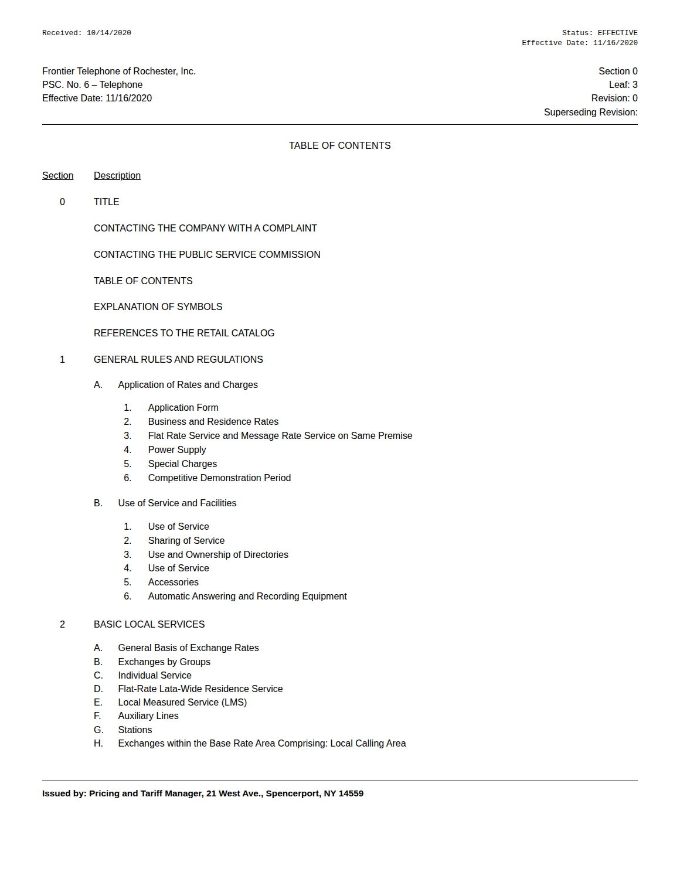Received: 10/14/2020
Status: EFFECTIVE Effective Date: 11/16/2020
Frontier Telephone of Rochester, Inc.
PSC. No. 6 – Telephone
Effective Date: 11/16/2020
Section 0
Leaf: 3
Revision: 0
Superseding Revision:
TABLE OF CONTENTS
Section
Description
0
TITLE
CONTACTING THE COMPANY WITH A COMPLAINT
CONTACTING THE PUBLIC SERVICE COMMISSION
TABLE OF CONTENTS
EXPLANATION OF SYMBOLS
REFERENCES TO THE RETAIL CATALOG
1
GENERAL RULES AND REGULATIONS
A.
Application of Rates and Charges
1. Application Form
2. Business and Residence Rates
3. Flat Rate Service and Message Rate Service on Same Premise
4. Power Supply
5. Special Charges
6. Competitive Demonstration Period
B.
Use of Service and Facilities
1. Use of Service
2. Sharing of Service
3. Use and Ownership of Directories
4. Use of Service
5. Accessories
6. Automatic Answering and Recording Equipment
2
BASIC LOCAL SERVICES
A.
General Basis of Exchange Rates
B.
Exchanges by Groups
C.
Individual Service
D.
Flat-Rate Lata-Wide Residence Service
E.
Local Measured Service (LMS)
F.
Auxiliary Lines
G.
Stations
H.
Exchanges within the Base Rate Area Comprising: Local Calling Area
Issued by: Pricing and Tariff Manager, 21 West Ave., Spencerport, NY 14559